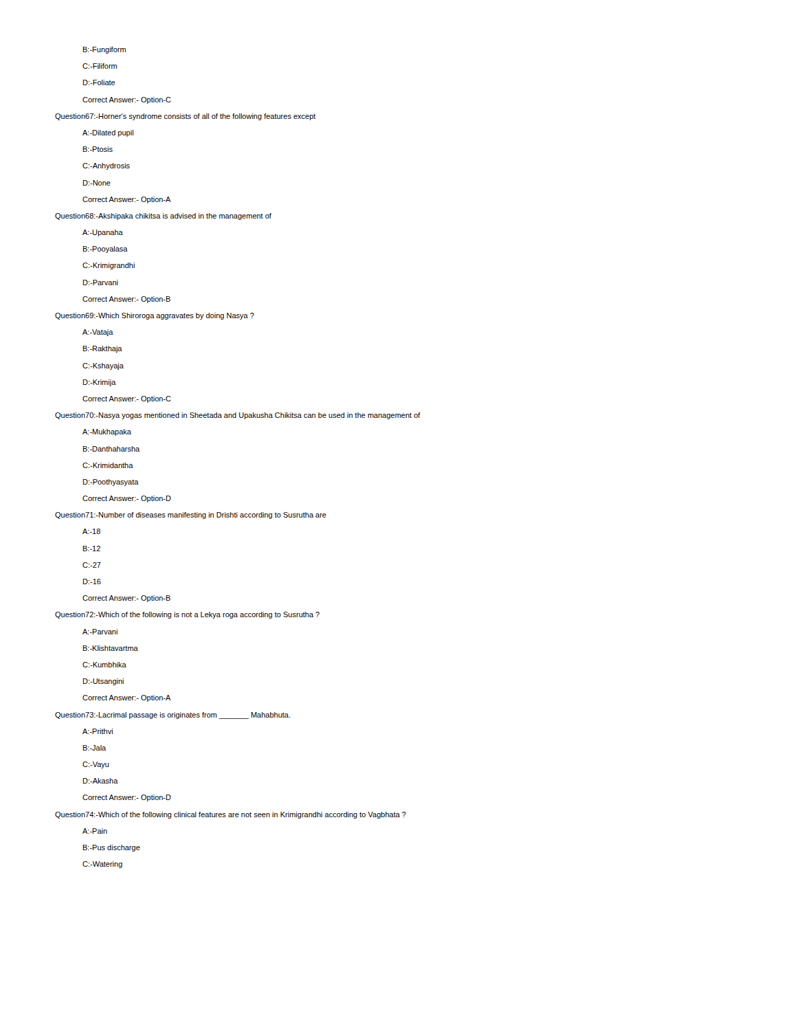B:-Fungiform
C:-Filiform
D:-Foliate
Correct Answer:- Option-C
Question67:-Horner's syndrome consists of all of the following features except
A:-Dilated pupil
B:-Ptosis
C:-Anhydrosis
D:-None
Correct Answer:- Option-A
Question68:-Akshipaka chikitsa is advised in the management of
A:-Upanaha
B:-Pooyalasa
C:-Krimigrandhi
D:-Parvani
Correct Answer:- Option-B
Question69:-Which Shiroroga aggravates by doing Nasya ?
A:-Vataja
B:-Rakthaja
C:-Kshayaja
D:-Krimija
Correct Answer:- Option-C
Question70:-Nasya yogas mentioned in Sheetada and Upakusha Chikitsa can be used in the management of
A:-Mukhapaka
B:-Danthaharsha
C:-Krimidantha
D:-Poothyasyata
Correct Answer:- Option-D
Question71:-Number of diseases manifesting in Drishti according to Susrutha are
A:-18
B:-12
C:-27
D:-16
Correct Answer:- Option-B
Question72:-Which of the following is not a Lekya roga according to Susrutha ?
A:-Parvani
B:-Klishtavartma
C:-Kumbhika
D:-Utsangini
Correct Answer:- Option-A
Question73:-Lacrimal passage is originates from _______ Mahabhuta.
A:-Prithvi
B:-Jala
C:-Vayu
D:-Akasha
Correct Answer:- Option-D
Question74:-Which of the following clinical features are not seen in Krimigrandhi according to Vagbhata ?
A:-Pain
B:-Pus discharge
C:-Watering